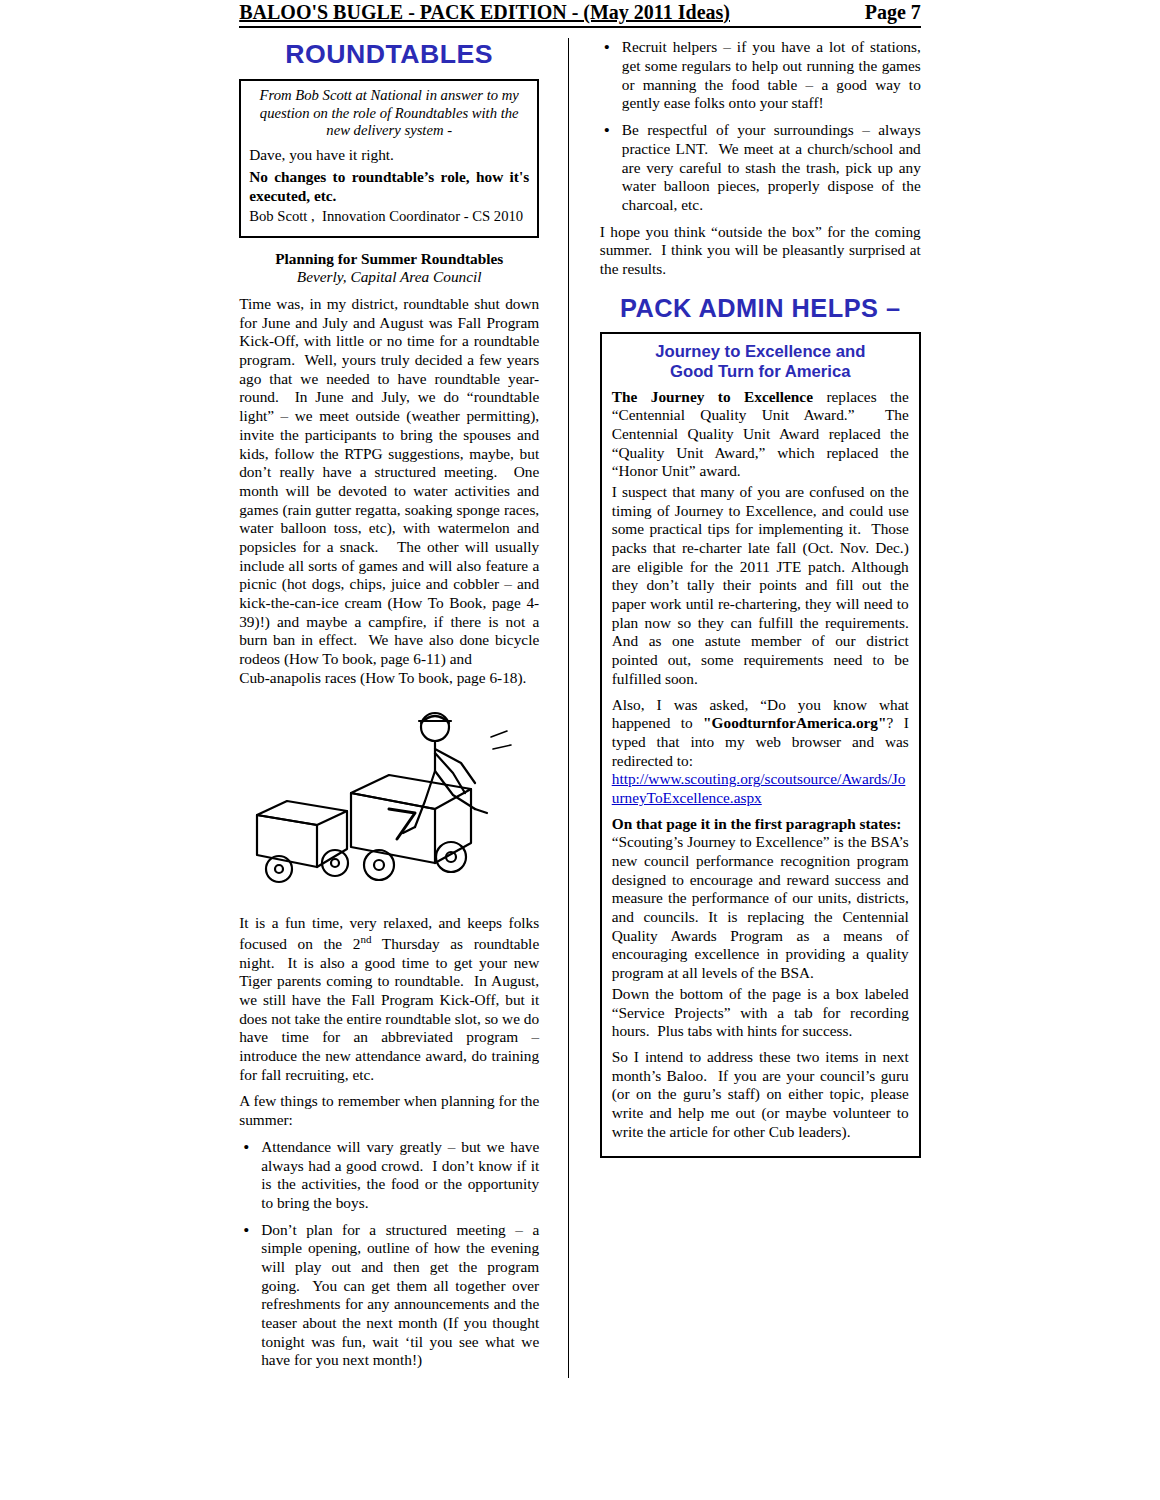BALOO'S BUGLE - PACK EDITION - (May 2011 Ideas)
Page 7
ROUNDTABLES
From Bob Scott at National in answer to my question on the role of Roundtables with the new delivery system -
Dave, you have it right.
No changes to roundtable’s role, how it's executed, etc.
Bob Scott , Innovation Coordinator - CS 2010
Planning for Summer Roundtables
Beverly, Capital Area Council
Time was, in my district, roundtable shut down for June and July and August was Fall Program Kick-Off, with little or no time for a roundtable program. Well, yours truly decided a few years ago that we needed to have roundtable year-round. In June and July, we do “roundtable light” – we meet outside (weather permitting), invite the participants to bring the spouses and kids, follow the RTPG suggestions, maybe, but don’t really have a structured meeting. One month will be devoted to water activities and games (rain gutter regatta, soaking sponge races, water balloon toss, etc), with watermelon and popsicles for a snack. The other will usually include all sorts of games and will also feature a picnic (hot dogs, chips, juice and cobbler – and kick-the-can-ice cream (How To Book, page 4-39)!) and maybe a campfire, if there is not a burn ban in effect. We have also done bicycle rodeos (How To book, page 6-11) and
Cub-anapolis races (How To book, page 6-18).
It is a fun time, very relaxed, and keeps folks focused on the 2nd Thursday as roundtable night. It is also a good time to get your new Tiger parents coming to roundtable. In August, we still have the Fall Program Kick-Off, but it does not take the entire roundtable slot, so we do have time for an abbreviated program – introduce the new attendance award, do training for fall recruiting, etc.
A few things to remember when planning for the summer:
Attendance will vary greatly – but we have always had a good crowd. I don’t know if it is the activities, the food or the opportunity to bring the boys.
Don’t plan for a structured meeting – a simple opening, outline of how the evening will play out and then get the program going. You can get them all together over refreshments for any announcements and the teaser about the next month (If you thought tonight was fun, wait ‘til you see what we have for you next month!)
Recruit helpers – if you have a lot of stations, get some regulars to help out running the games or manning the food table – a good way to gently ease folks onto your staff!
Be respectful of your surroundings – always practice LNT. We meet at a church/school and are very careful to stash the trash, pick up any water balloon pieces, properly dispose of the charcoal, etc.
I hope you think “outside the box” for the coming summer. I think you will be pleasantly surprised at the results.
PACK ADMIN HELPS –
Journey to Excellence and
Good Turn for America
The Journey to Excellence replaces the “Centennial Quality Unit Award.” The Centennial Quality Unit Award replaced the “Quality Unit Award,” which replaced the “Honor Unit” award.
I suspect that many of you are confused on the timing of Journey to Excellence, and could use some practical tips for implementing it. Those packs that re-charter late fall (Oct. Nov. Dec.) are eligible for the 2011 JTE patch. Although they don’t tally their points and fill out the paper work until re-chartering, they will need to plan now so they can fulfill the requirements. And as one astute member of our district pointed out, some requirements need to be fulfilled soon.
Also, I was asked, “Do you know what happened to "GoodturnforAmerica.org"? I typed that into my web browser and was redirected to:
http://www.scouting.org/scoutsource/Awards/JourneyToExcellence.aspx
On that page it in the first paragraph states:
“Scouting’s Journey to Excellence” is the BSA’s new council performance recognition program designed to encourage and reward success and measure the performance of our units, districts, and councils. It is replacing the Centennial Quality Awards Program as a means of encouraging excellence in providing a quality program at all levels of the BSA.
Down the bottom of the page is a box labeled “Service Projects” with a tab for recording hours. Plus tabs with hints for success.
So I intend to address these two items in next month’s Baloo. If you are your council’s guru (or on the guru’s staff) on either topic, please write and help me out (or maybe volunteer to write the article for other Cub leaders).